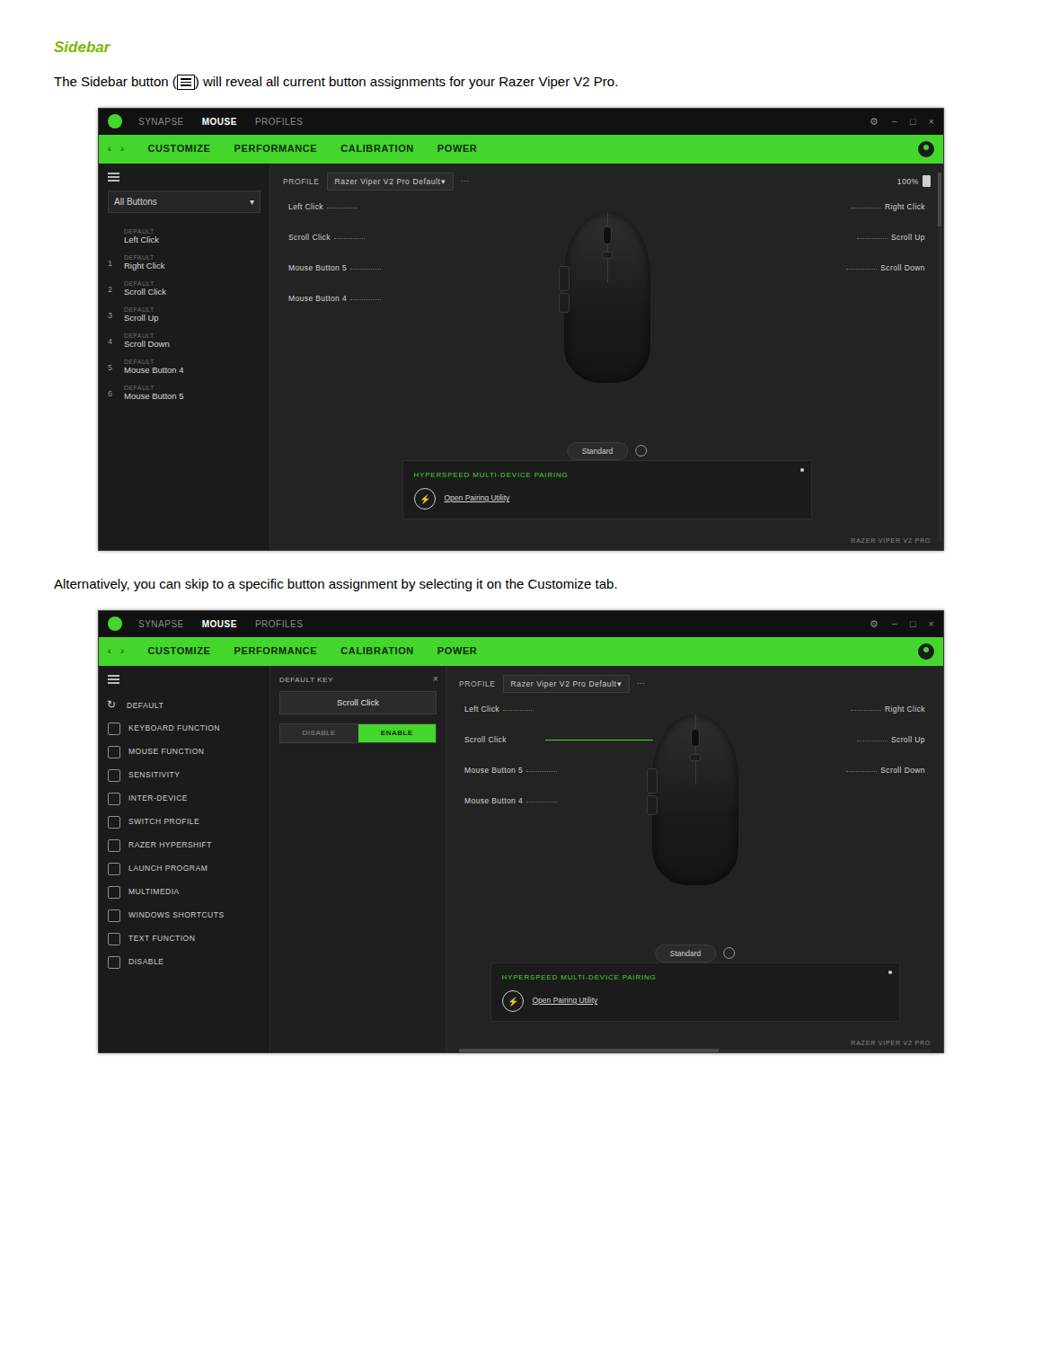Sidebar
The Sidebar button ( ) will reveal all current button assignments for your Razer Viper V2 Pro.
SYNAPSE MOUSE PROFILES
⚙−□×
‹›
CUSTOMIZE PERFORMANCE CALIBRATION POWER
All Buttons▾
DEFAULT Left Click
1 DEFAULT Right Click
2 DEFAULT Scroll Click
3 DEFAULT Scroll Up
4 DEFAULT Scroll Down
5 DEFAULT Mouse Button 4
6 DEFAULT Mouse Button 5
PROFILE Razer Viper V2 Pro Default▾ ⋯ 100%
Left Click
Scroll Click
Mouse Button 5
Mouse Button 4
Right Click
Scroll Up
Scroll Down
Standard
HYPERSPEED MULTI-DEVICE PAIRING
Open Pairing Utility
RAZER VIPER V2 PRO
Alternatively, you can skip to a specific button assignment by selecting it on the Customize tab.
SYNAPSE MOUSE PROFILES
⚙−□×
‹›
CUSTOMIZE PERFORMANCE CALIBRATION POWER
DEFAULT
KEYBOARD FUNCTION
MOUSE FUNCTION
SENSITIVITY
INTER-DEVICE
SWITCH PROFILE
RAZER HYPERSHIFT
LAUNCH PROGRAM
MULTIMEDIA
WINDOWS SHORTCUTS
TEXT FUNCTION
DISABLE
×
DEFAULT KEY
Scroll Click
DISABLE
ENABLE
PROFILE Razer Viper V2 Pro Default▾ ⋯
Left Click
Scroll Click
Mouse Button 5
Mouse Button 4
Right Click
Scroll Up
Scroll Down
Standard
HYPERSPEED MULTI-DEVICE PAIRING
Open Pairing Utility
RAZER VIPER V2 PRO